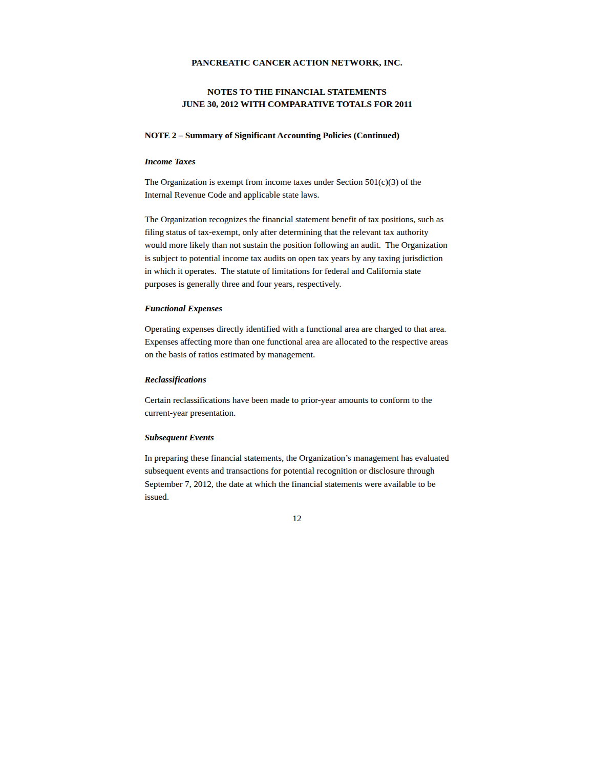PANCREATIC CANCER ACTION NETWORK, INC.
NOTES TO THE FINANCIAL STATEMENTS
JUNE 30, 2012 WITH COMPARATIVE TOTALS FOR 2011
NOTE 2 – Summary of Significant Accounting Policies (Continued)
Income Taxes
The Organization is exempt from income taxes under Section 501(c)(3) of the Internal Revenue Code and applicable state laws.
The Organization recognizes the financial statement benefit of tax positions, such as filing status of tax-exempt, only after determining that the relevant tax authority would more likely than not sustain the position following an audit. The Organization is subject to potential income tax audits on open tax years by any taxing jurisdiction in which it operates. The statute of limitations for federal and California state purposes is generally three and four years, respectively.
Functional Expenses
Operating expenses directly identified with a functional area are charged to that area. Expenses affecting more than one functional area are allocated to the respective areas on the basis of ratios estimated by management.
Reclassifications
Certain reclassifications have been made to prior-year amounts to conform to the current-year presentation.
Subsequent Events
In preparing these financial statements, the Organization’s management has evaluated subsequent events and transactions for potential recognition or disclosure through September 7, 2012, the date at which the financial statements were available to be issued.
12